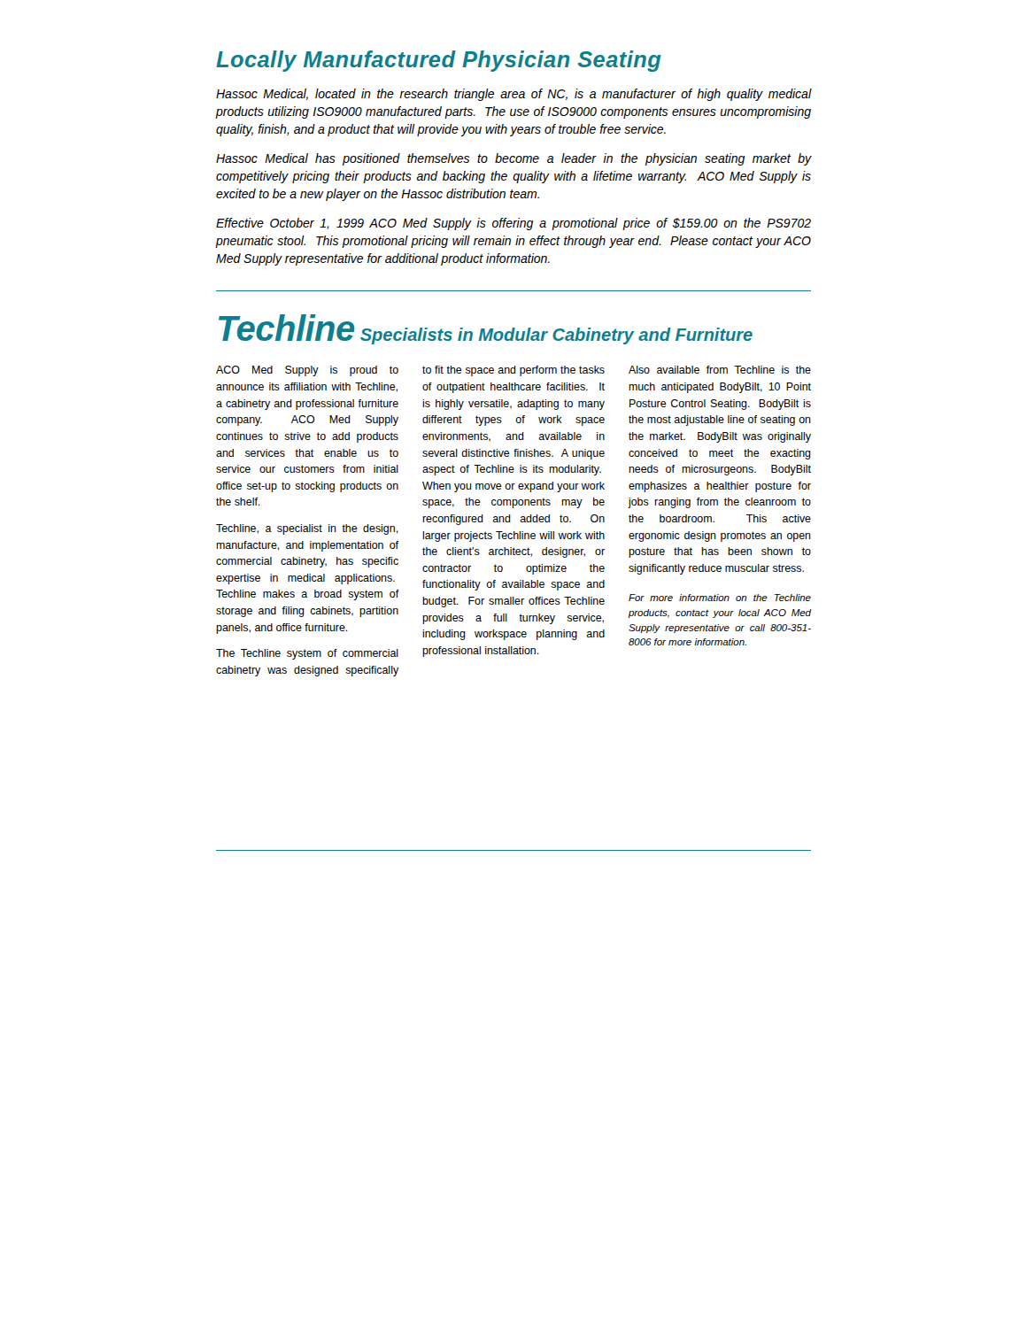Locally Manufactured Physician Seating
Hassoc Medical, located in the research triangle area of NC, is a manufacturer of high quality medical products utilizing ISO9000 manufactured parts. The use of ISO9000 components ensures uncompromising quality, finish, and a product that will provide you with years of trouble free service.
Hassoc Medical has positioned themselves to become a leader in the physician seating market by competitively pricing their products and backing the quality with a lifetime warranty. ACO Med Supply is excited to be a new player on the Hassoc distribution team.
Effective October 1, 1999 ACO Med Supply is offering a promotional price of $159.00 on the PS9702 pneumatic stool. This promotional pricing will remain in effect through year end. Please contact your ACO Med Supply representative for additional product information.
Techline Techline Specialists in Modular Cabinetry and Furniture
ACO Med Supply is proud to announce its affiliation with Techline, a cabinetry and professional furniture company. ACO Med Supply continues to strive to add products and services that enable us to service our customers from initial office set-up to stocking products on the shelf.
Techline, a specialist in the design, manufacture, and implementation of commercial cabinetry, has specific expertise in medical applications. Techline makes a broad system of storage and filing cabinets, partition panels, and office furniture.
The Techline system of commercial cabinetry was designed specifically to fit the space and perform the tasks of outpatient healthcare facilities. It is highly versatile, adapting to many different types of work space environments, and available in several distinctive finishes. A unique aspect of Techline is its modularity. When you move or expand your work space, the components may be reconfigured and added to. On larger projects Techline will work with the client's architect, designer, or contractor to optimize the functionality of available space and budget. For smaller offices Techline provides a full turnkey service, including workspace planning and professional installation.
Also available from Techline is the much anticipated BodyBilt, 10 Point Posture Control Seating. BodyBilt is the most adjustable line of seating on the market. BodyBilt was originally conceived to meet the exacting needs of microsurgeons. BodyBilt emphasizes a healthier posture for jobs ranging from the cleanroom to the boardroom. This active ergonomic design promotes an open posture that has been shown to significantly reduce muscular stress.
For more information on the Techline products, contact your local ACO Med Supply representative or call 800-351-8006 for more information.